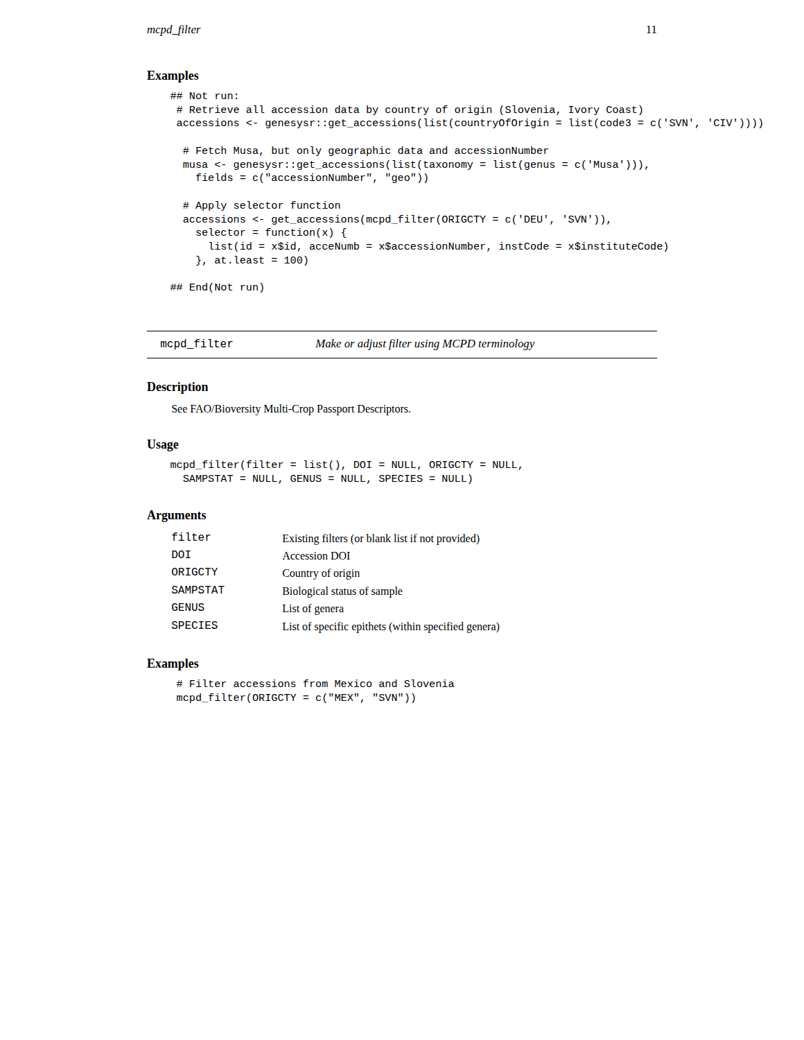mcpd_filter 11
Examples
## Not run: 
 # Retrieve all accession data by country of origin (Slovenia, Ivory Coast)
 accessions <- genesysr::get_accessions(list(countryOfOrigin = list(code3 = c('SVN', 'CIV'))))

  # Fetch Musa, but only geographic data and accessionNumber
  musa <- genesysr::get_accessions(list(taxonomy = list(genus = c('Musa'))),
    fields = c("accessionNumber", "geo"))

  # Apply selector function
  accessions <- get_accessions(mcpd_filter(ORIGCTY = c('DEU', 'SVN')),
    selector = function(x) {
      list(id = x$id, acceNumb = x$accessionNumber, instCode = x$instituteCode)
    }, at.least = 100)

## End(Not run)
mcpd_filter Make or adjust filter using MCPD terminology
Description
See FAO/Bioversity Multi-Crop Passport Descriptors.
Usage
mcpd_filter(filter = list(), DOI = NULL, ORIGCTY = NULL,
  SAMPSTAT = NULL, GENUS = NULL, SPECIES = NULL)
Arguments
filter
Existing filters (or blank list if not provided)
DOI
Accession DOI
ORIGCTY
Country of origin
SAMPSTAT
Biological status of sample
GENUS
List of genera
SPECIES
List of specific epithets (within specified genera)
Examples
 # Filter accessions from Mexico and Slovenia
 mcpd_filter(ORIGCTY = c("MEX", "SVN"))